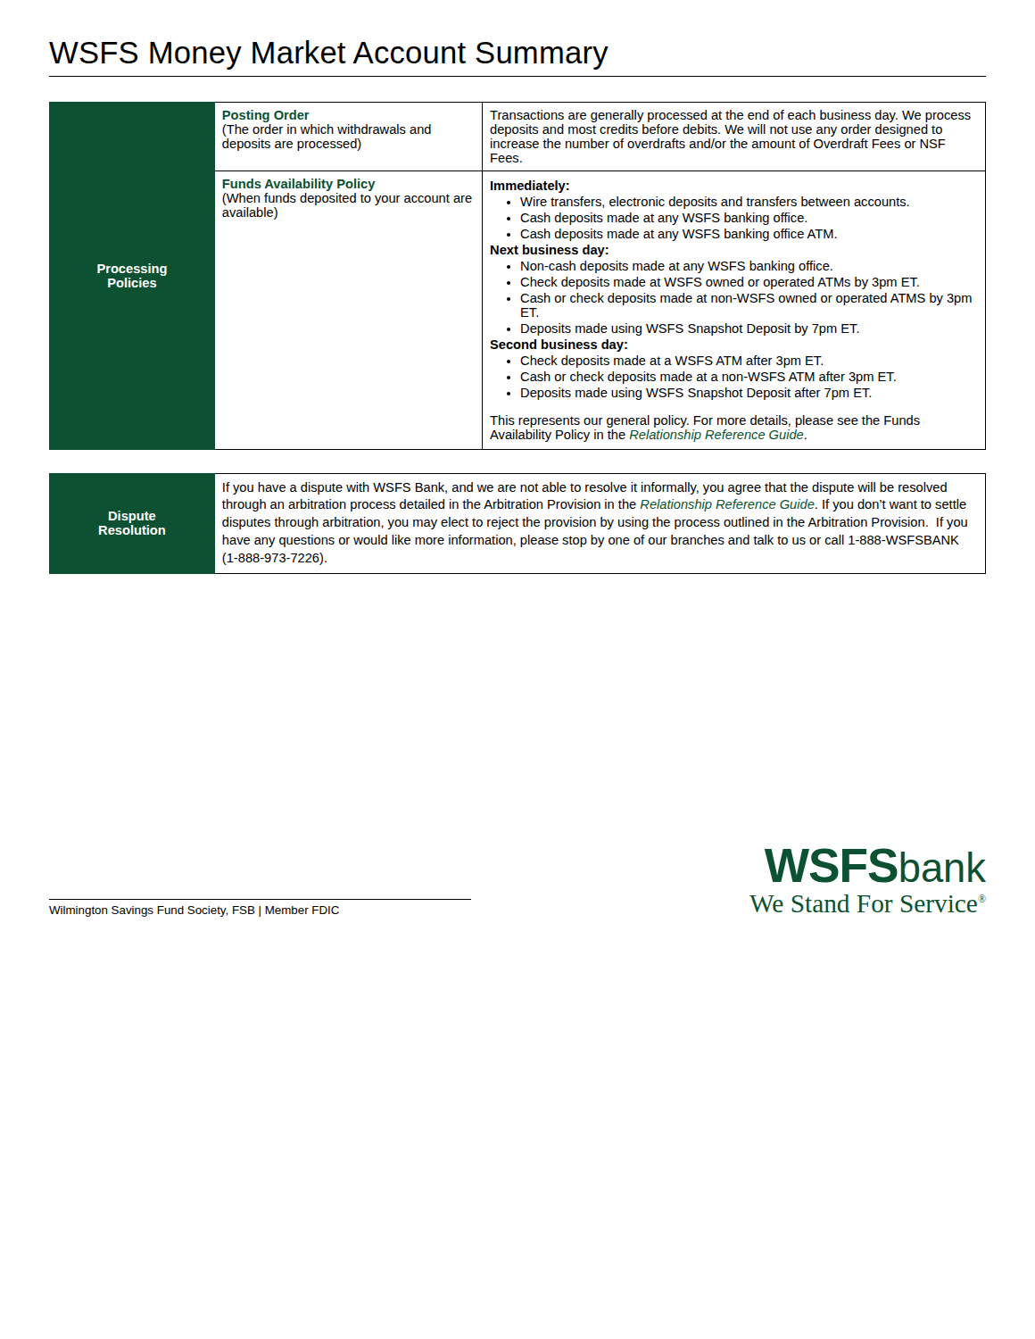WSFS Money Market Account Summary
| Processing Policies | Posting Order (The order in which withdrawals and deposits are processed) | Transactions are generally processed at the end of each business day. We process deposits and most credits before debits. We will not use any order designed to increase the number of overdrafts and/or the amount of Overdraft Fees or NSF Fees. |
| Funds Availability Policy (When funds deposited to your account are available) | Immediately: Wire transfers, electronic deposits and transfers between accounts. Cash deposits made at any WSFS banking office. Cash deposits made at any WSFS banking office ATM. Next business day: Non-cash deposits made at any WSFS banking office. Check deposits made at WSFS owned or operated ATMs by 3pm ET. Cash or check deposits made at non-WSFS owned or operated ATMS by 3pm ET. Deposits made using WSFS Snapshot Deposit by 7pm ET. Second business day: Check deposits made at a WSFS ATM after 3pm ET. Cash or check deposits made at a non-WSFS ATM after 3pm ET. Deposits made using WSFS Snapshot Deposit after 7pm ET. This represents our general policy. For more details, please see the Funds Availability Policy in the Relationship Reference Guide . |
| Dispute Resolution | If you have a dispute with WSFS Bank, and we are not able to resolve it informally, you agree that the dispute will be resolved through an arbitration process detailed in the Arbitration Provision in the Relationship Reference Guide . If you don’t want to settle disputes through arbitration, you may elect to reject the provision by using the process outlined in the Arbitration Provision. If you have any questions or would like more information, please stop by one of our branches and talk to us or call 1-888-WSFSBANK (1-888-973-7226). |
Wilmington Savings Fund Society, FSB | Member FDIC
WSFS bank
We Stand For Service®